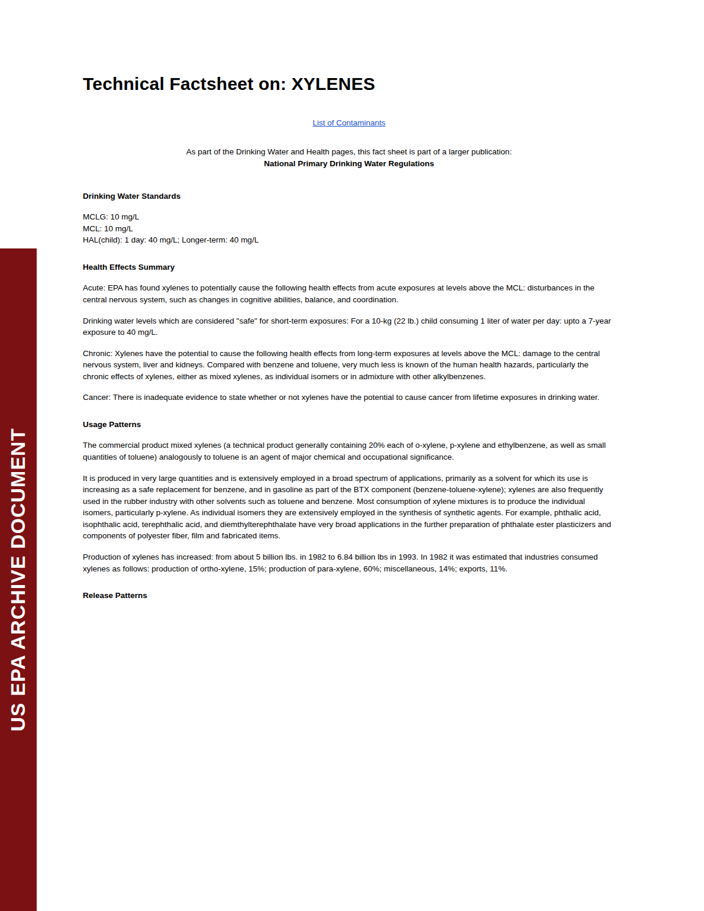US EPA ARCHIVE DOCUMENT
Technical Factsheet on: XYLENES
List of Contaminants
As part of the Drinking Water and Health pages, this fact sheet is part of a larger publication:
National Primary Drinking Water Regulations
Drinking Water Standards
MCLG: 10 mg/L
MCL: 10 mg/L
HAL(child): 1 day: 40 mg/L; Longer-term: 40 mg/L
Health Effects Summary
Acute: EPA has found xylenes to potentially cause the following health effects from acute exposures at levels above the MCL: disturbances in the central nervous system, such as changes in cognitive abilities, balance, and coordination.
Drinking water levels which are considered "safe" for short-term exposures: For a 10-kg (22 lb.) child consuming 1 liter of water per day: upto a 7-year exposure to 40 mg/L.
Chronic: Xylenes have the potential to cause the following health effects from long-term exposures at levels above the MCL: damage to the central nervous system, liver and kidneys. Compared with benzene and toluene, very much less is known of the human health hazards, particularly the chronic effects of xylenes, either as mixed xylenes, as individual isomers or in admixture with other alkylbenzenes.
Cancer: There is inadequate evidence to state whether or not xylenes have the potential to cause cancer from lifetime exposures in drinking water.
Usage Patterns
The commercial product mixed xylenes (a technical product generally containing 20% each of o-xylene, p-xylene and ethylbenzene, as well as small quantities of toluene) analogously to toluene is an agent of major chemical and occupational significance.
It is produced in very large quantities and is extensively employed in a broad spectrum of applications, primarily as a solvent for which its use is increasing as a safe replacement for benzene, and in gasoline as part of the BTX component (benzene-toluene-xylene); xylenes are also frequently used in the rubber industry with other solvents such as toluene and benzene. Most consumption of xylene mixtures is to produce the individual isomers, particularly p-xylene. As individual isomers they are extensively employed in the synthesis of synthetic agents. For example, phthalic acid, isophthalic acid, terephthalic acid, and diemthylterephthalate have very broad applications in the further preparation of phthalate ester plasticizers and components of polyester fiber, film and fabricated items.
Production of xylenes has increased: from about 5 billion lbs. in 1982 to 6.84 billion lbs in 1993. In 1982 it was estimated that industries consumed xylenes as follows: production of ortho-xylene, 15%; production of para-xylene, 60%; miscellaneous, 14%; exports, 11%.
Release Patterns